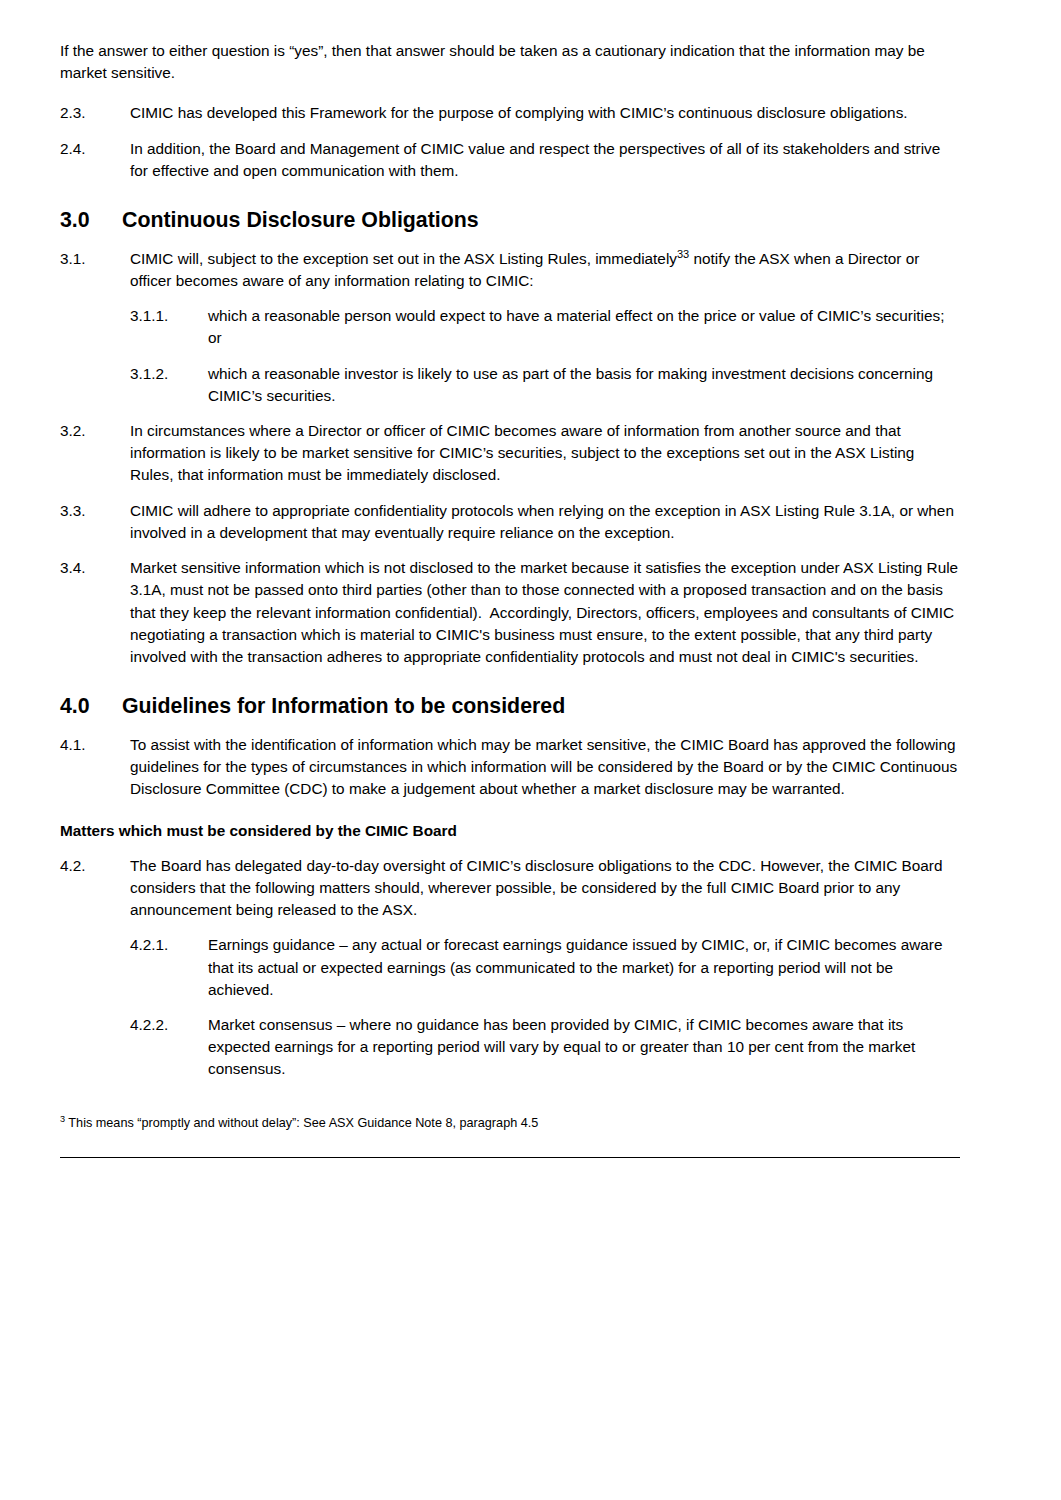If the answer to either question is “yes”, then that answer should be taken as a cautionary indication that the information may be market sensitive.
2.3.
CIMIC has developed this Framework for the purpose of complying with CIMIC’s continuous disclosure obligations.
2.4.
In addition, the Board and Management of CIMIC value and respect the perspectives of all of its stakeholders and strive for effective and open communication with them.
3.0 Continuous Disclosure Obligations
3.1.
CIMIC will, subject to the exception set out in the ASX Listing Rules, immediately33 notify the ASX when a Director or officer becomes aware of any information relating to CIMIC:
3.1.1.
which a reasonable person would expect to have a material effect on the price or value of CIMIC’s securities; or
3.1.2.
which a reasonable investor is likely to use as part of the basis for making investment decisions concerning CIMIC’s securities.
3.2.
In circumstances where a Director or officer of CIMIC becomes aware of information from another source and that information is likely to be market sensitive for CIMIC’s securities, subject to the exceptions set out in the ASX Listing Rules, that information must be immediately disclosed.
3.3.
CIMIC will adhere to appropriate confidentiality protocols when relying on the exception in ASX Listing Rule 3.1A, or when involved in a development that may eventually require reliance on the exception.
3.4.
Market sensitive information which is not disclosed to the market because it satisfies the exception under ASX Listing Rule 3.1A, must not be passed onto third parties (other than to those connected with a proposed transaction and on the basis that they keep the relevant information confidential). Accordingly, Directors, officers, employees and consultants of CIMIC negotiating a transaction which is material to CIMIC's business must ensure, to the extent possible, that any third party involved with the transaction adheres to appropriate confidentiality protocols and must not deal in CIMIC's securities.
4.0 Guidelines for Information to be considered
4.1.
To assist with the identification of information which may be market sensitive, the CIMIC Board has approved the following guidelines for the types of circumstances in which information will be considered by the Board or by the CIMIC Continuous Disclosure Committee (CDC) to make a judgement about whether a market disclosure may be warranted.
Matters which must be considered by the CIMIC Board
4.2.
The Board has delegated day-to-day oversight of CIMIC’s disclosure obligations to the CDC. However, the CIMIC Board considers that the following matters should, wherever possible, be considered by the full CIMIC Board prior to any announcement being released to the ASX.
4.2.1.
Earnings guidance – any actual or forecast earnings guidance issued by CIMIC, or, if CIMIC becomes aware that its actual or expected earnings (as communicated to the market) for a reporting period will not be achieved.
4.2.2.
Market consensus – where no guidance has been provided by CIMIC, if CIMIC becomes aware that its expected earnings for a reporting period will vary by equal to or greater than 10 per cent from the market consensus.
3 This means “promptly and without delay”: See ASX Guidance Note 8, paragraph 4.5